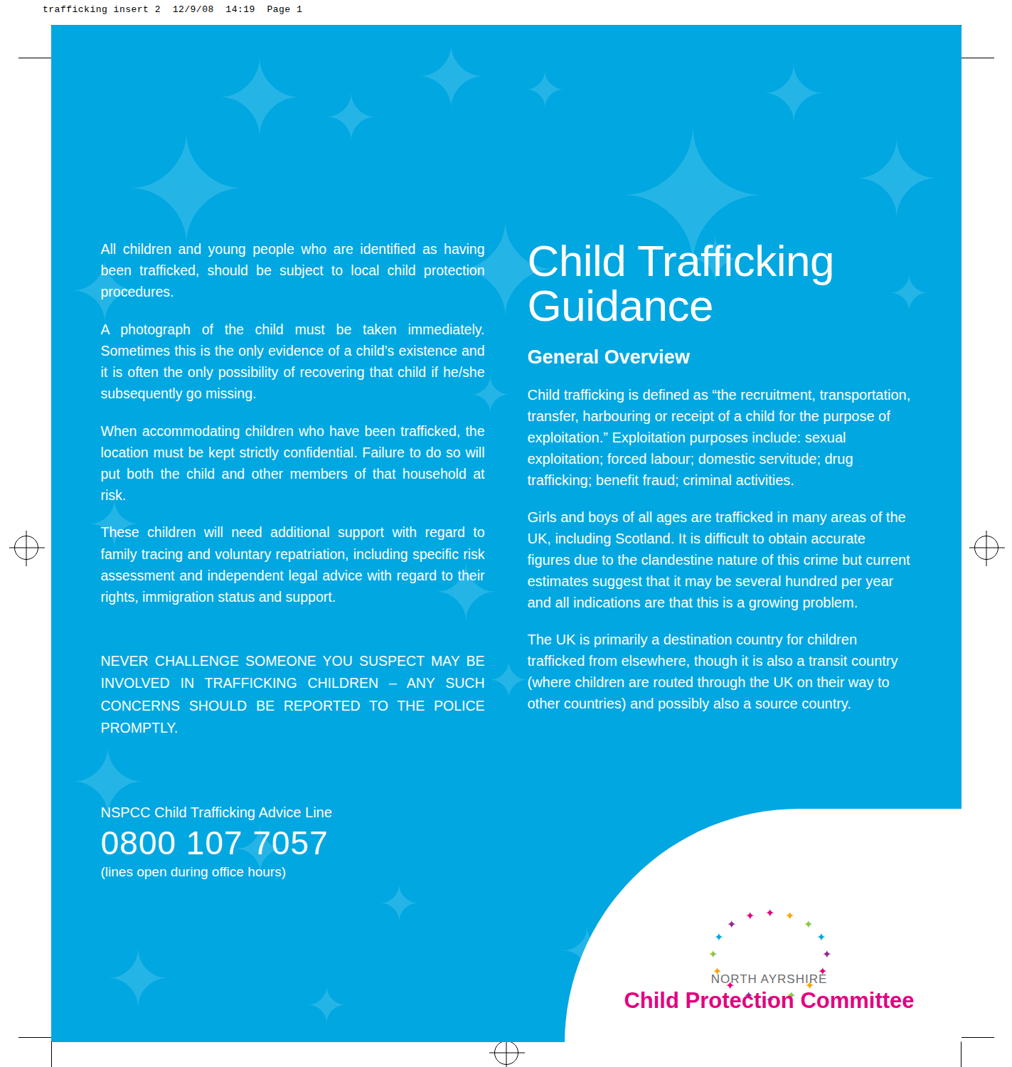trafficking insert 2 12/9/08 14:19 Page 1
✦ ✦ ✦ ✦ ✦ ✦ ✦ ✦ ✦ ✦ ✦ ✦ ✦ ✦ ✦ ✦ ✦ ✦ ✦ ✦ ✦ ✦ ✦
All children and young people who are identified as having been trafficked, should be subject to local child protection procedures.
A photograph of the child must be taken immediately. Sometimes this is the only evidence of a child’s existence and it is often the only possibility of recovering that child if he/she subsequently go missing.
When accommodating children who have been trafficked, the location must be kept strictly confidential. Failure to do so will put both the child and other members of that household at risk.
These children will need additional support with regard to family tracing and voluntary repatriation, including specific risk assessment and independent legal advice with regard to their rights, immigration status and support.
Never challenge someone you suspect may be involved in trafficking children – any such concerns should be reported to the police promptly.
Child Trafficking Guidance
General Overview
Child trafficking is defined as “the recruitment, transportation, transfer, harbouring or receipt of a child for the purpose of exploitation.” Exploitation purposes include: sexual exploitation; forced labour; domestic servitude; drug trafficking; benefit fraud; criminal activities.
Girls and boys of all ages are trafficked in many areas of the UK, including Scotland. It is difficult to obtain accurate figures due to the clandestine nature of this crime but current estimates suggest that it may be several hundred per year and all indications are that this is a growing problem.
The UK is primarily a destination country for children trafficked from elsewhere, though it is also a transit country (where children are routed through the UK on their way to other countries) and possibly also a source country.
NSPCC Child Trafficking Advice Line
0800 107 7057
(lines open during office hours)
✦ ✦ ✦ ✦ ✦ ✦ ✦ ✦ ✦ ✦ ✦ ✦ ✦ ✦ ✦ ✦
NORTH AYRSHIRE
Child Protection Committee